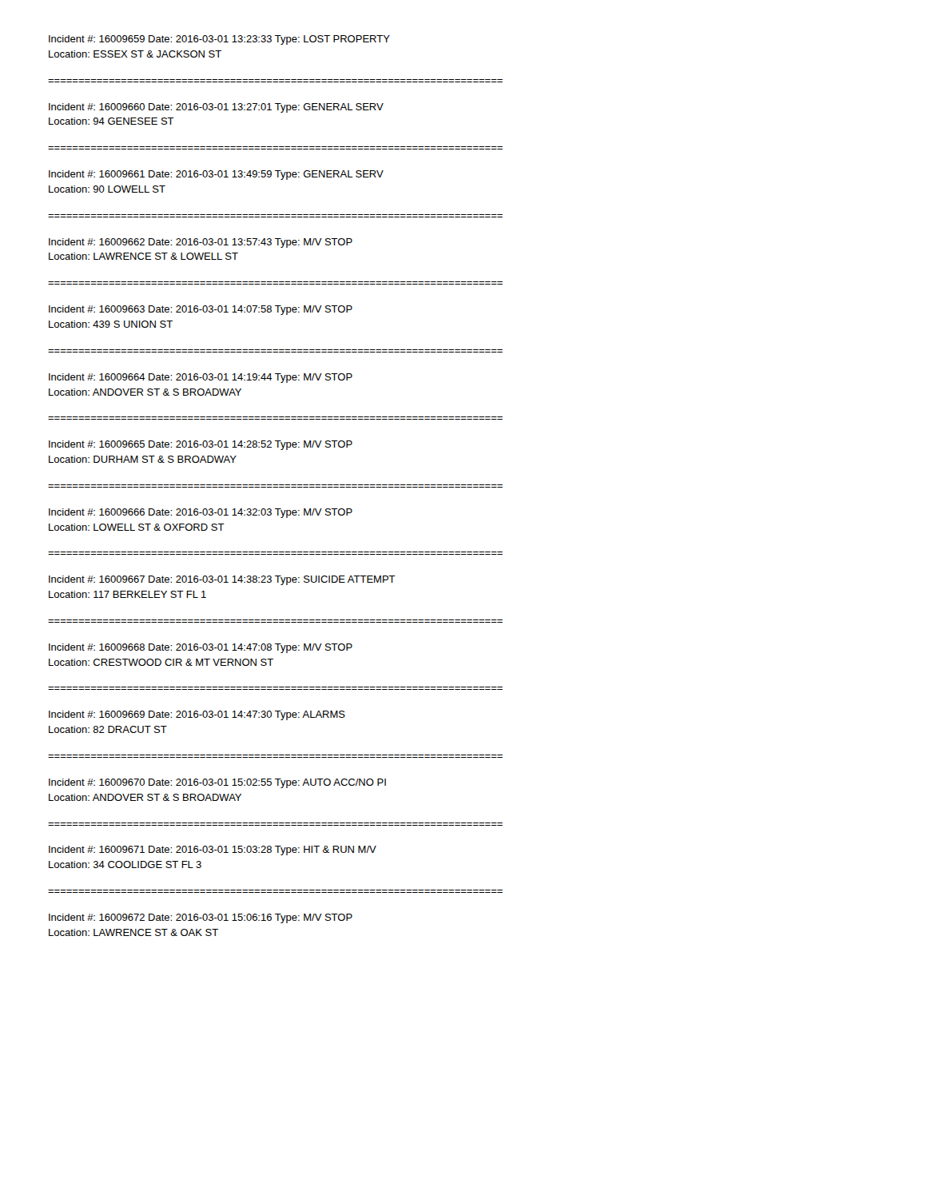Incident #: 16009659 Date: 2016-03-01 13:23:33 Type: LOST PROPERTY
Location: ESSEX ST & JACKSON ST
===========================================================================
Incident #: 16009660 Date: 2016-03-01 13:27:01 Type: GENERAL SERV
Location: 94 GENESEE ST
===========================================================================
Incident #: 16009661 Date: 2016-03-01 13:49:59 Type: GENERAL SERV
Location: 90 LOWELL ST
===========================================================================
Incident #: 16009662 Date: 2016-03-01 13:57:43 Type: M/V STOP
Location: LAWRENCE ST & LOWELL ST
===========================================================================
Incident #: 16009663 Date: 2016-03-01 14:07:58 Type: M/V STOP
Location: 439 S UNION ST
===========================================================================
Incident #: 16009664 Date: 2016-03-01 14:19:44 Type: M/V STOP
Location: ANDOVER ST & S BROADWAY
===========================================================================
Incident #: 16009665 Date: 2016-03-01 14:28:52 Type: M/V STOP
Location: DURHAM ST & S BROADWAY
===========================================================================
Incident #: 16009666 Date: 2016-03-01 14:32:03 Type: M/V STOP
Location: LOWELL ST & OXFORD ST
===========================================================================
Incident #: 16009667 Date: 2016-03-01 14:38:23 Type: SUICIDE ATTEMPT
Location: 117 BERKELEY ST FL 1
===========================================================================
Incident #: 16009668 Date: 2016-03-01 14:47:08 Type: M/V STOP
Location: CRESTWOOD CIR & MT VERNON ST
===========================================================================
Incident #: 16009669 Date: 2016-03-01 14:47:30 Type: ALARMS
Location: 82 DRACUT ST
===========================================================================
Incident #: 16009670 Date: 2016-03-01 15:02:55 Type: AUTO ACC/NO PI
Location: ANDOVER ST & S BROADWAY
===========================================================================
Incident #: 16009671 Date: 2016-03-01 15:03:28 Type: HIT & RUN M/V
Location: 34 COOLIDGE ST FL 3
===========================================================================
Incident #: 16009672 Date: 2016-03-01 15:06:16 Type: M/V STOP
Location: LAWRENCE ST & OAK ST